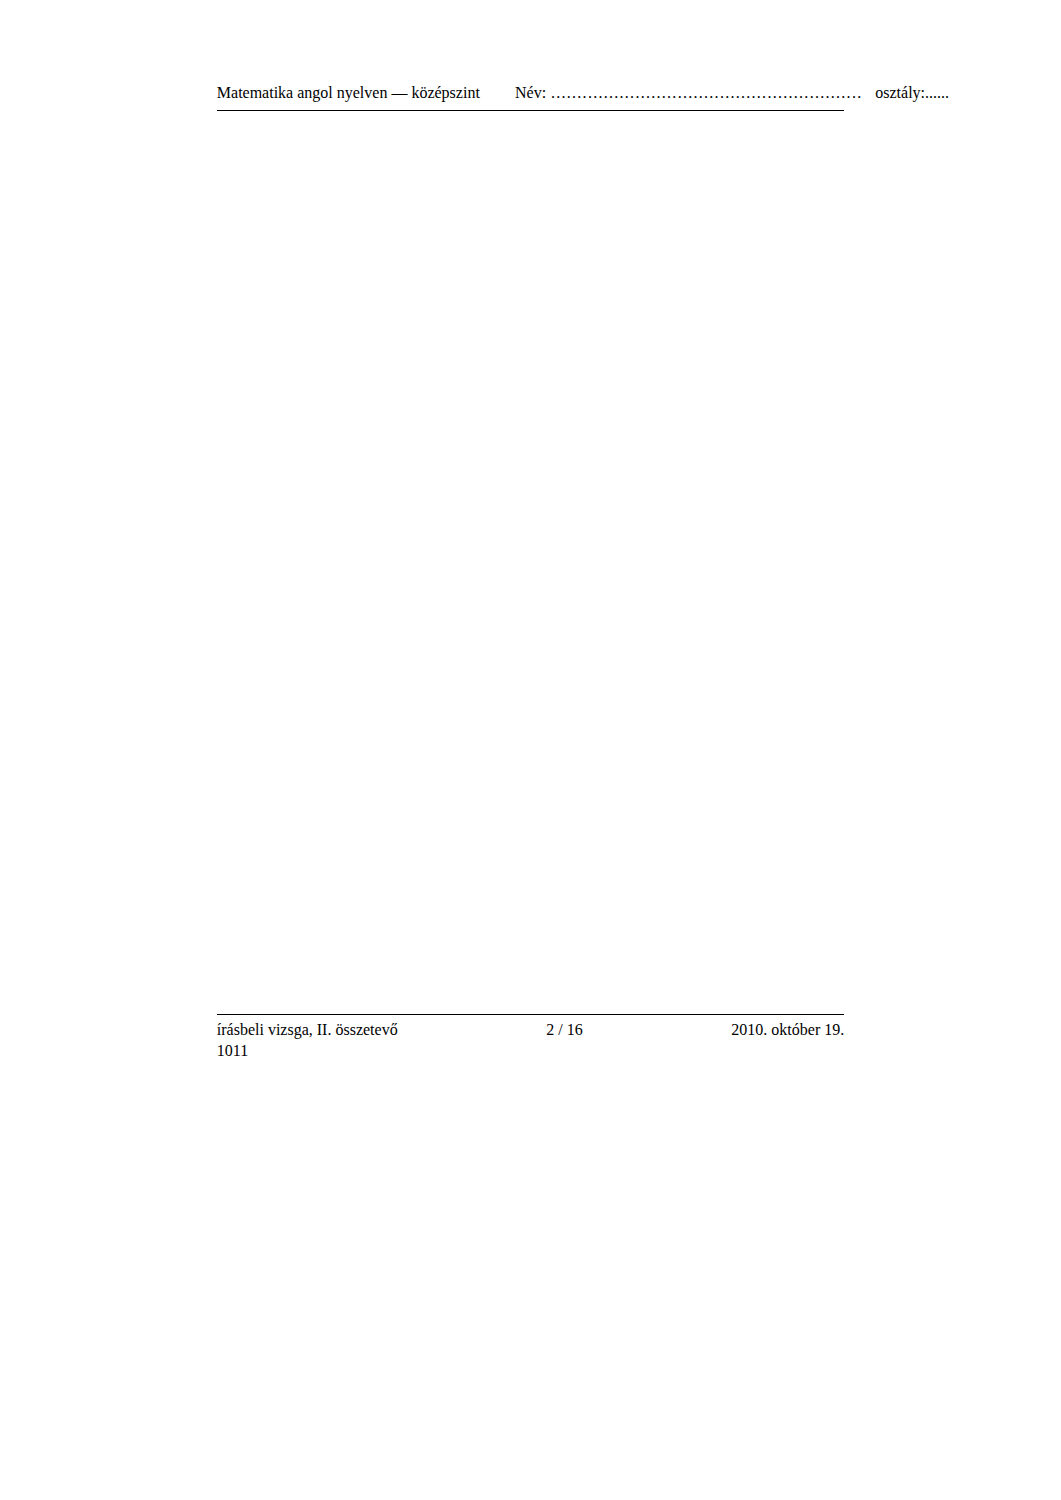Matematika angol nyelven — középszint Név: ........................................................... osztály:......
írásbeli vizsga, II. összetevő 1011 2 / 16 2010. október 19.